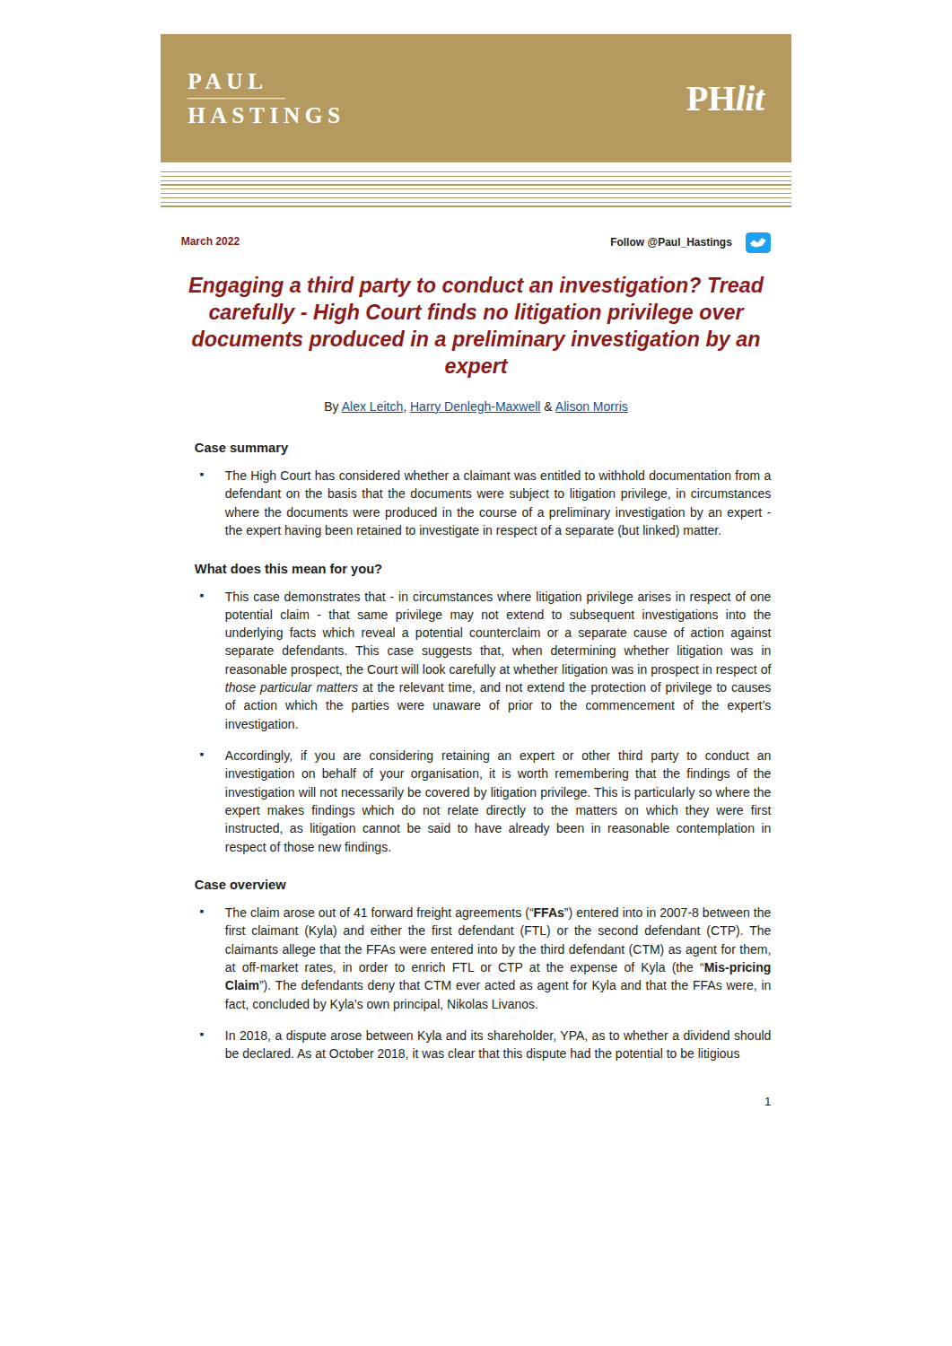PAUL HASTINGS
PHlit
March 2022
Follow @Paul_Hastings
Engaging a third party to conduct an investigation? Tread carefully - High Court finds no litigation privilege over documents produced in a preliminary investigation by an expert
By Alex Leitch, Harry Denlegh-Maxwell & Alison Morris
Case summary
The High Court has considered whether a claimant was entitled to withhold documentation from a defendant on the basis that the documents were subject to litigation privilege, in circumstances where the documents were produced in the course of a preliminary investigation by an expert - the expert having been retained to investigate in respect of a separate (but linked) matter.
What does this mean for you?
This case demonstrates that - in circumstances where litigation privilege arises in respect of one potential claim - that same privilege may not extend to subsequent investigations into the underlying facts which reveal a potential counterclaim or a separate cause of action against separate defendants. This case suggests that, when determining whether litigation was in reasonable prospect, the Court will look carefully at whether litigation was in prospect in respect of those particular matters at the relevant time, and not extend the protection of privilege to causes of action which the parties were unaware of prior to the commencement of the expert’s investigation.
Accordingly, if you are considering retaining an expert or other third party to conduct an investigation on behalf of your organisation, it is worth remembering that the findings of the investigation will not necessarily be covered by litigation privilege. This is particularly so where the expert makes findings which do not relate directly to the matters on which they were first instructed, as litigation cannot be said to have already been in reasonable contemplation in respect of those new findings.
Case overview
The claim arose out of 41 forward freight agreements (“FFAs”) entered into in 2007-8 between the first claimant (Kyla) and either the first defendant (FTL) or the second defendant (CTP). The claimants allege that the FFAs were entered into by the third defendant (CTM) as agent for them, at off-market rates, in order to enrich FTL or CTP at the expense of Kyla (the “Mis-pricing Claim”). The defendants deny that CTM ever acted as agent for Kyla and that the FFAs were, in fact, concluded by Kyla’s own principal, Nikolas Livanos.
In 2018, a dispute arose between Kyla and its shareholder, YPA, as to whether a dividend should be declared. As at October 2018, it was clear that this dispute had the potential to be litigious
1